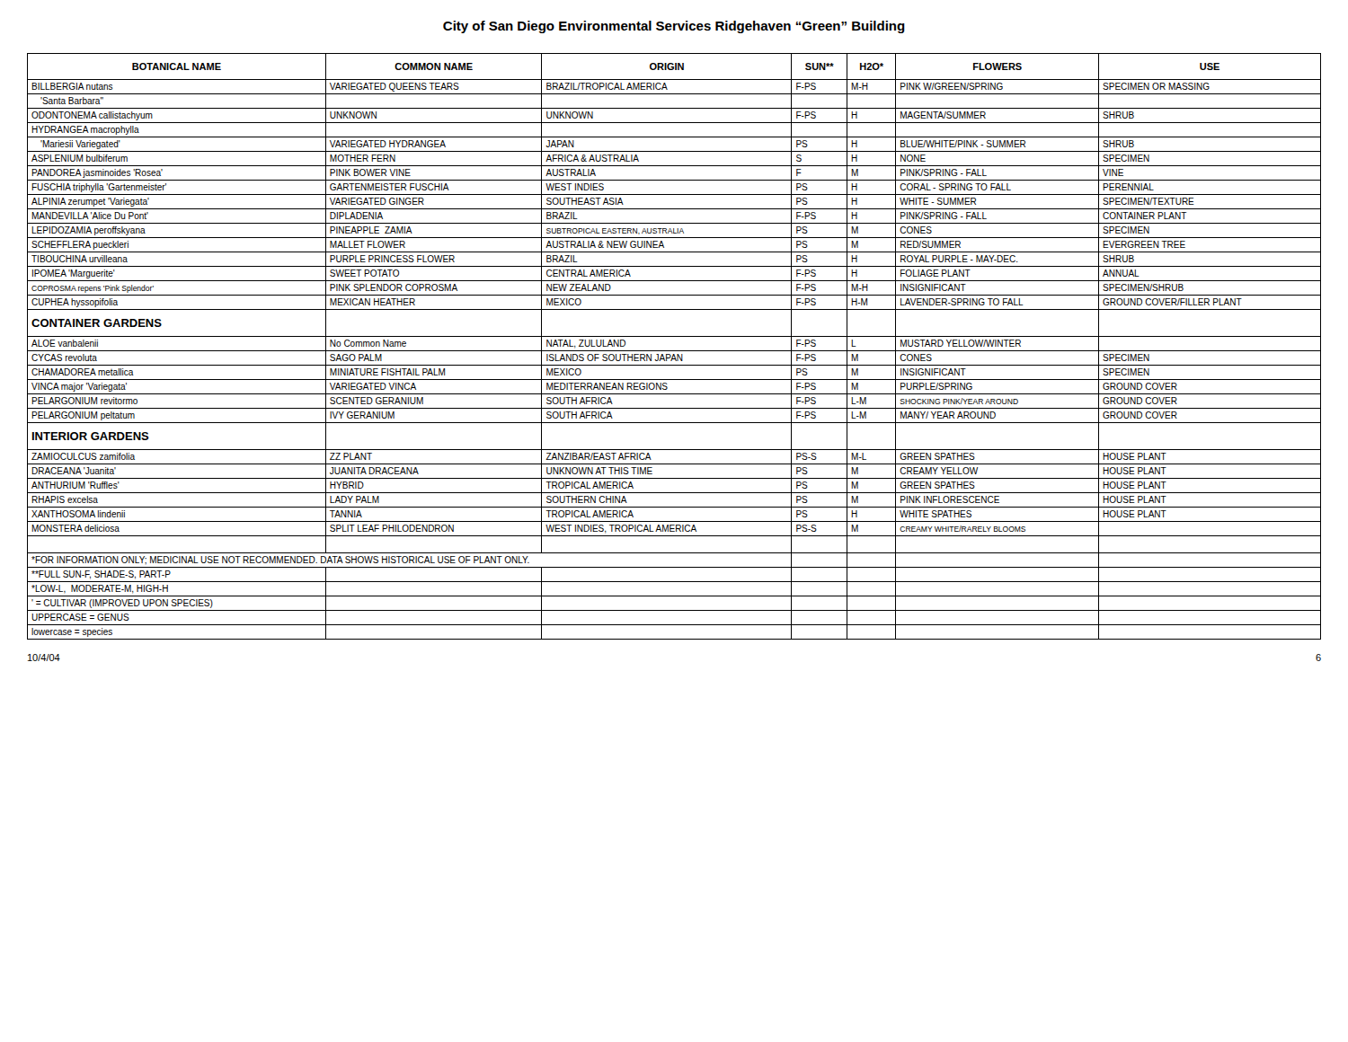City of San Diego Environmental Services Ridgehaven “Green” Building
| BOTANICAL NAME | COMMON NAME | ORIGIN | SUN** | H2O* | FLOWERS | USE |
| --- | --- | --- | --- | --- | --- | --- |
| BILLBERGIA nutans | VARIEGATED QUEENS TEARS | BRAZIL/TROPICAL AMERICA | F-PS | M-H | PINK W/GREEN/SPRING | SPECIMEN OR MASSING |
| 'Santa Barbara" | | | | | | |
| ODONTONEMA callistachyum | UNKNOWN | UNKNOWN | F-PS | H | MAGENTA/SUMMER | SHRUB |
| HYDRANGEA macrophylla | | | | | | |
| 'Mariesii Variegated' | VARIEGATED HYDRANGEA | JAPAN | PS | H | BLUE/WHITE/PINK - SUMMER | SHRUB |
| ASPLENIUM bulbiferum | MOTHER FERN | AFRICA & AUSTRALIA | S | H | NONE | SPECIMEN |
| PANDOREA jasminoides 'Rosea' | PINK BOWER VINE | AUSTRALIA | F | M | PINK/SPRING - FALL | VINE |
| FUSCHIA triphylla 'Gartenmeister' | GARTENMEISTER FUSCHIA | WEST INDIES | PS | H | CORAL - SPRING TO FALL | PERENNIAL |
| ALPINIA zerumpet 'Variegata' | VARIEGATED GINGER | SOUTHEAST ASIA | PS | H | WHITE - SUMMER | SPECIMEN/TEXTURE |
| MANDEVILLA 'Alice Du Pont' | DIPLADENIA | BRAZIL | F-PS | H | PINK/SPRING - FALL | CONTAINER PLANT |
| LEPIDOZAMIA peroffskyana | PINEAPPLE ZAMIA | SUBTROPICAL EASTERN, AUSTRALIA | PS | M | CONES | SPECIMEN |
| SCHEFFLERA pueckleri | MALLET FLOWER | AUSTRALIA & NEW GUINEA | PS | M | RED/SUMMER | EVERGREEN TREE |
| TIBOUCHINA urvilleana | PURPLE PRINCESS FLOWER | BRAZIL | PS | H | ROYAL PURPLE - MAY-DEC. | SHRUB |
| IPOMEA 'Marguerite' | SWEET POTATO | CENTRAL AMERICA | F-PS | H | FOLIAGE PLANT | ANNUAL |
| COPROSMA repens 'Pink Splendor' | PINK SPLENDOR COPROSMA | NEW ZEALAND | F-PS | M-H | INSIGNIFICANT | SPECIMEN/SHRUB |
| CUPHEA hyssopifolia | MEXICAN HEATHER | MEXICO | F-PS | H-M | LAVENDER-SPRING TO FALL | GROUND COVER/FILLER PLANT |
| CONTAINER GARDENS | | | | | | |
| ALOE vanbalenii | No Common Name | NATAL, ZULULAND | F-PS | L | MUSTARD YELLOW/WINTER | |
| CYCAS revoluta | SAGO PALM | ISLANDS OF SOUTHERN JAPAN | F-PS | M | CONES | SPECIMEN |
| CHAMADOREA metallica | MINIATURE FISHTAIL PALM | MEXICO | PS | M | INSIGNIFICANT | SPECIMEN |
| VINCA major 'Variegata' | VARIEGATED VINCA | MEDITERRANEAN REGIONS | F-PS | M | PURPLE/SPRING | GROUND COVER |
| PELARGONIUM revitormo | SCENTED GERANIUM | SOUTH AFRICA | F-PS | L-M | SHOCKING PINK/YEAR AROUND | GROUND COVER |
| PELARGONIUM peltatum | IVY GERANIUM | SOUTH AFRICA | F-PS | L-M | MANY/ YEAR AROUND | GROUND COVER |
| INTERIOR GARDENS | | | | | | |
| ZAMIOCULCUS zamifolia | ZZ PLANT | ZANZIBAR/EAST AFRICA | PS-S | M-L | GREEN SPATHES | HOUSE PLANT |
| DRACEANA 'Juanita' | JUANITA DRACEANA | UNKNOWN AT THIS TIME | PS | M | CREAMY YELLOW | HOUSE PLANT |
| ANTHURIUM 'Ruffles' | HYBRID | TROPICAL AMERICA | PS | M | GREEN SPATHES | HOUSE PLANT |
| RHAPIS excelsa | LADY PALM | SOUTHERN CHINA | PS | M | PINK INFLORESCENCE | HOUSE PLANT |
| XANTHOSOMA lindenii | TANNIA | TROPICAL AMERICA | PS | H | WHITE SPATHES | HOUSE PLANT |
| MONSTERA deliciosa | SPLIT LEAF PHILODENDRON | WEST INDIES, TROPICAL AMERICA | PS-S | M | CREAMY WHITE/RARELY BLOOMS | |
| *FOR INFORMATION ONLY; MEDICINAL USE NOT RECOMMENDED. DATA SHOWS HISTORICAL USE OF PLANT ONLY. | | | | |
| **FULL SUN-F, SHADE-S, PART-P | | | | | | |
| *LOW-L, MODERATE-M, HIGH-H | | | | | | |
| ' = CULTIVAR (IMPROVED UPON SPECIES) | | | | | | |
| UPPERCASE = GENUS | | | | | | |
| lowercase = species | | | | | | |
10/4/04 6